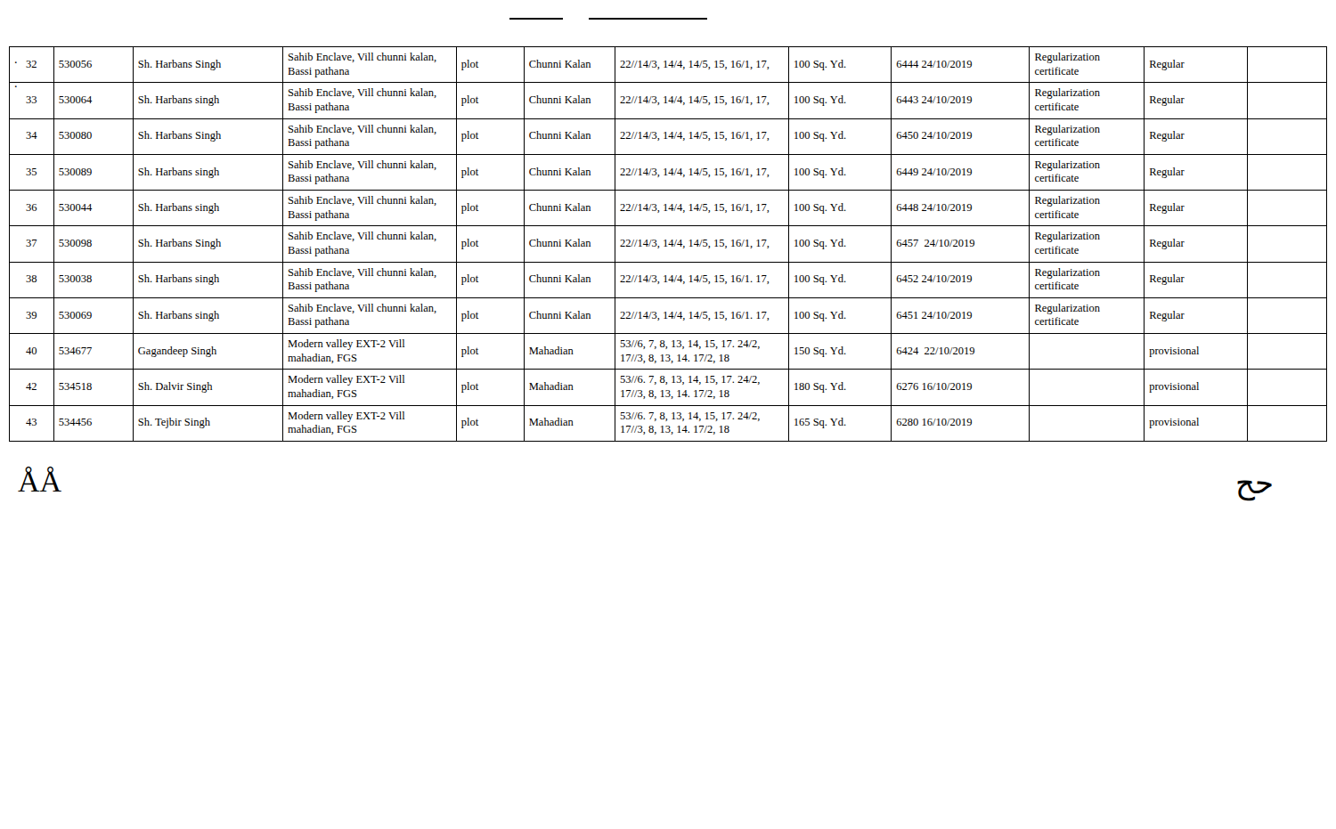.
.
| 32 | 530056 | Sh. Harbans Singh | Sahib Enclave, Vill chunni kalan, Bassi pathana | plot | Chunni Kalan | 22//14/3, 14/4, 14/5, 15, 16/1, 17, | 100 Sq. Yd. | 6444 24/10/2019 | Regularization certificate | Regular | |
| 33 | 530064 | Sh. Harbans singh | Sahib Enclave, Vill chunni kalan, Bassi pathana | plot | Chunni Kalan | 22//14/3, 14/4, 14/5, 15, 16/1, 17, | 100 Sq. Yd. | 6443 24/10/2019 | Regularization certificate | Regular | |
| 34 | 530080 | Sh. Harbans Singh | Sahib Enclave, Vill chunni kalan, Bassi pathana | plot | Chunni Kalan | 22//14/3, 14/4, 14/5, 15, 16/1, 17, | 100 Sq. Yd. | 6450 24/10/2019 | Regularization certificate | Regular | |
| 35 | 530089 | Sh. Harbans singh | Sahib Enclave, Vill chunni kalan, Bassi pathana | plot | Chunni Kalan | 22//14/3, 14/4, 14/5, 15, 16/1, 17, | 100 Sq. Yd. | 6449 24/10/2019 | Regularization certificate | Regular | |
| 36 | 530044 | Sh. Harbans singh | Sahib Enclave, Vill chunni kalan, Bassi pathana | plot | Chunni Kalan | 22//14/3, 14/4, 14/5, 15, 16/1, 17, | 100 Sq. Yd. | 6448 24/10/2019 | Regularization certificate | Regular | |
| 37 | 530098 | Sh. Harbans Singh | Sahib Enclave, Vill chunni kalan, Bassi pathana | plot | Chunni Kalan | 22//14/3, 14/4, 14/5, 15, 16/1, 17, | 100 Sq. Yd. | 6457 24/10/2019 | Regularization certificate | Regular | |
| 38 | 530038 | Sh. Harbans singh | Sahib Enclave, Vill chunni kalan, Bassi pathana | plot | Chunni Kalan | 22//14/3, 14/4, 14/5, 15, 16/1. 17, | 100 Sq. Yd. | 6452 24/10/2019 | Regularization certificate | Regular | |
| 39 | 530069 | Sh. Harbans singh | Sahib Enclave, Vill chunni kalan, Bassi pathana | plot | Chunni Kalan | 22//14/3, 14/4, 14/5, 15, 16/1. 17, | 100 Sq. Yd. | 6451 24/10/2019 | Regularization certificate | Regular | |
| 40 | 534677 | Gagandeep Singh | Modern valley EXT-2 Vill mahadian, FGS | plot | Mahadian | 53//6, 7, 8, 13, 14, 15, 17. 24/2, 17//3, 8, 13, 14. 17/2, 18 | 150 Sq. Yd. | 6424 22/10/2019 | | provisional | |
| 42 | 534518 | Sh. Dalvir Singh | Modern valley EXT-2 Vill mahadian, FGS | plot | Mahadian | 53//6. 7, 8, 13, 14, 15, 17. 24/2, 17//3, 8, 13, 14. 17/2, 18 | 180 Sq. Yd. | 6276 16/10/2019 | | provisional | |
| 43 | 534456 | Sh. Tejbir Singh | Modern valley EXT-2 Vill mahadian, FGS | plot | Mahadian | 53//6. 7, 8, 13, 14, 15, 17. 24/2, 17//3, 8, 13, 14. 17/2, 18 | 165 Sq. Yd. | 6280 16/10/2019 | | provisional | |
ÅÅ
حح